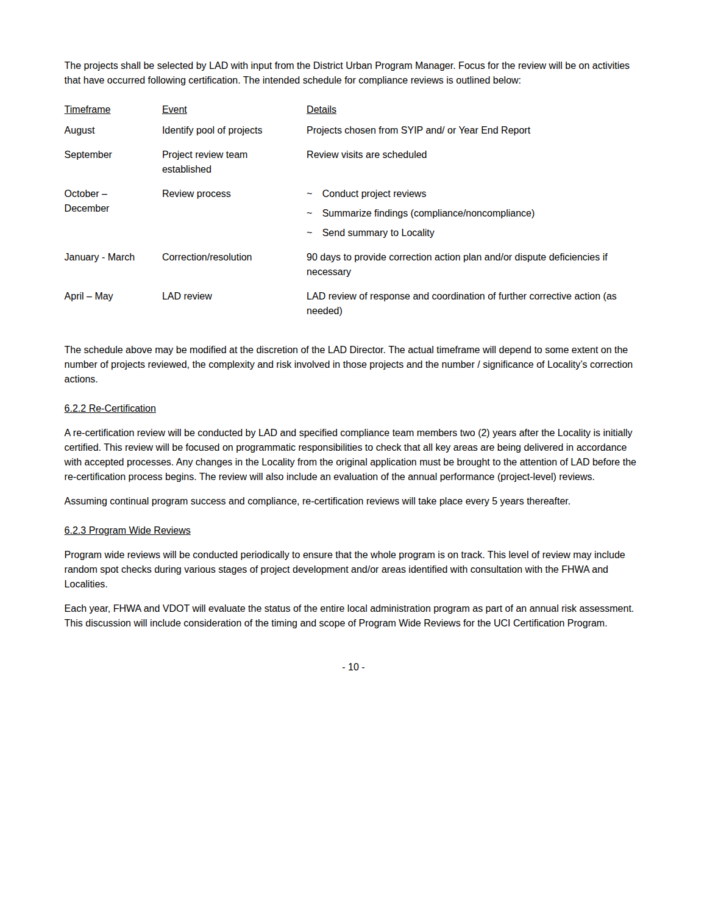The projects shall be selected by LAD with input from the District Urban Program Manager. Focus for the review will be on activities that have occurred following certification. The intended schedule for compliance reviews is outlined below:
| Timeframe | Event | Details |
| --- | --- | --- |
| August | Identify pool of projects | Projects chosen from SYIP and/ or Year End Report |
| September | Project review team established | Review visits are scheduled |
| October – December | Review process | Conduct project reviews Summarize findings (compliance/noncompliance) Send summary to Locality |
| January - March | Correction/resolution | 90 days to provide correction action plan and/or dispute deficiencies if necessary |
| April – May | LAD review | LAD review of response and coordination of further corrective action (as needed) |
The schedule above may be modified at the discretion of the LAD Director. The actual timeframe will depend to some extent on the number of projects reviewed, the complexity and risk involved in those projects and the number / significance of Locality’s correction actions.
6.2.2 Re-Certification
A re-certification review will be conducted by LAD and specified compliance team members two (2) years after the Locality is initially certified. This review will be focused on programmatic responsibilities to check that all key areas are being delivered in accordance with accepted processes. Any changes in the Locality from the original application must be brought to the attention of LAD before the re-certification process begins. The review will also include an evaluation of the annual performance (project-level) reviews.
Assuming continual program success and compliance, re-certification reviews will take place every 5 years thereafter.
6.2.3 Program Wide Reviews
Program wide reviews will be conducted periodically to ensure that the whole program is on track. This level of review may include random spot checks during various stages of project development and/or areas identified with consultation with the FHWA and Localities.
Each year, FHWA and VDOT will evaluate the status of the entire local administration program as part of an annual risk assessment. This discussion will include consideration of the timing and scope of Program Wide Reviews for the UCI Certification Program.
- 10 -